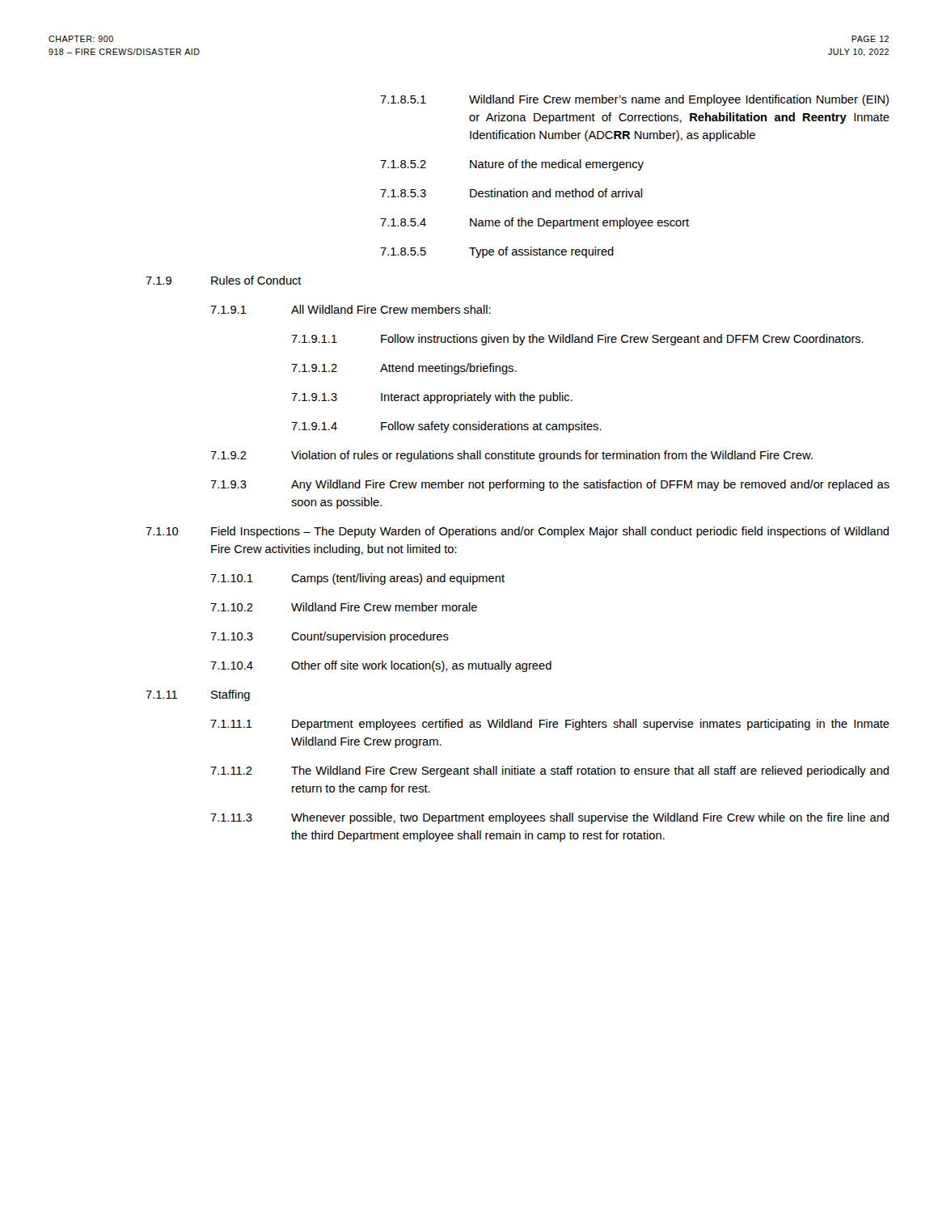CHAPTER: 900 918 – FIRE CREWS/DISASTER AID
PAGE 12 JULY 10, 2022
7.1.8.5.1
Wildland Fire Crew member’s name and Employee Identification Number (EIN) or Arizona Department of Corrections, Rehabilitation and Reentry Inmate Identification Number (ADCRR Number), as applicable
7.1.8.5.2
Nature of the medical emergency
7.1.8.5.3
Destination and method of arrival
7.1.8.5.4
Name of the Department employee escort
7.1.8.5.5
Type of assistance required
7.1.9
Rules of Conduct
7.1.9.1
All Wildland Fire Crew members shall:
7.1.9.1.1
Follow instructions given by the Wildland Fire Crew Sergeant and DFFM Crew Coordinators.
7.1.9.1.2
Attend meetings/briefings.
7.1.9.1.3
Interact appropriately with the public.
7.1.9.1.4
Follow safety considerations at campsites.
7.1.9.2
Violation of rules or regulations shall constitute grounds for termination from the Wildland Fire Crew.
7.1.9.3
Any Wildland Fire Crew member not performing to the satisfaction of DFFM may be removed and/or replaced as soon as possible.
7.1.10
Field Inspections – The Deputy Warden of Operations and/or Complex Major shall conduct periodic field inspections of Wildland Fire Crew activities including, but not limited to:
7.1.10.1
Camps (tent/living areas) and equipment
7.1.10.2
Wildland Fire Crew member morale
7.1.10.3
Count/supervision procedures
7.1.10.4
Other off site work location(s), as mutually agreed
7.1.11
Staffing
7.1.11.1
Department employees certified as Wildland Fire Fighters shall supervise inmates participating in the Inmate Wildland Fire Crew program.
7.1.11.2
The Wildland Fire Crew Sergeant shall initiate a staff rotation to ensure that all staff are relieved periodically and return to the camp for rest.
7.1.11.3
Whenever possible, two Department employees shall supervise the Wildland Fire Crew while on the fire line and the third Department employee shall remain in camp to rest for rotation.